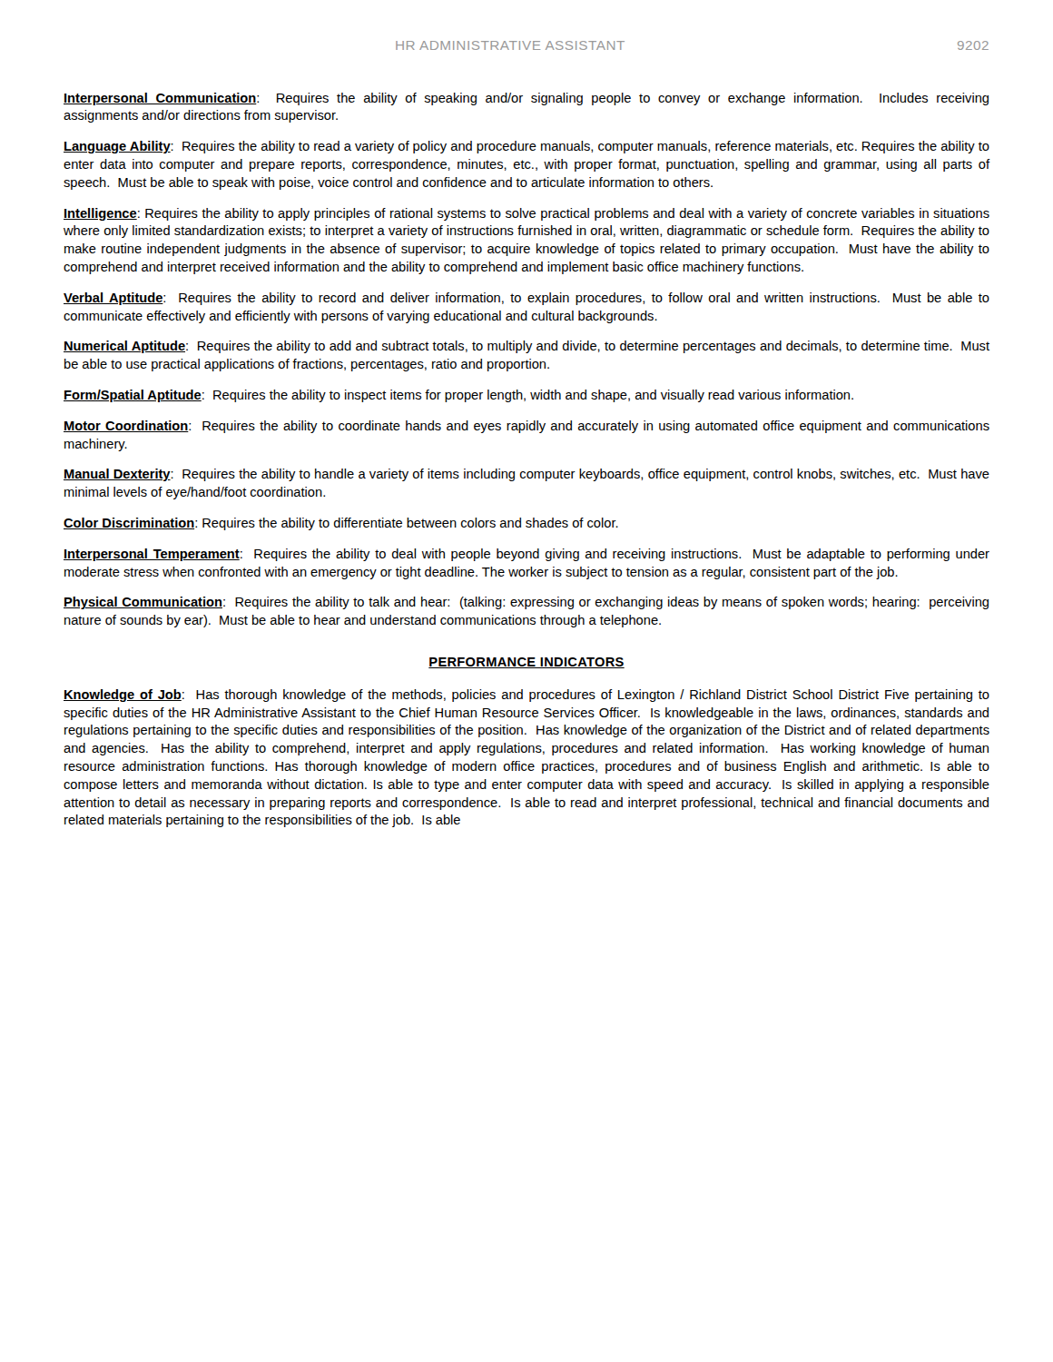HR ADMINISTRATIVE ASSISTANT 9202
Interpersonal Communication: Requires the ability of speaking and/or signaling people to convey or exchange information. Includes receiving assignments and/or directions from supervisor.
Language Ability: Requires the ability to read a variety of policy and procedure manuals, computer manuals, reference materials, etc. Requires the ability to enter data into computer and prepare reports, correspondence, minutes, etc., with proper format, punctuation, spelling and grammar, using all parts of speech. Must be able to speak with poise, voice control and confidence and to articulate information to others.
Intelligence: Requires the ability to apply principles of rational systems to solve practical problems and deal with a variety of concrete variables in situations where only limited standardization exists; to interpret a variety of instructions furnished in oral, written, diagrammatic or schedule form. Requires the ability to make routine independent judgments in the absence of supervisor; to acquire knowledge of topics related to primary occupation. Must have the ability to comprehend and interpret received information and the ability to comprehend and implement basic office machinery functions.
Verbal Aptitude: Requires the ability to record and deliver information, to explain procedures, to follow oral and written instructions. Must be able to communicate effectively and efficiently with persons of varying educational and cultural backgrounds.
Numerical Aptitude: Requires the ability to add and subtract totals, to multiply and divide, to determine percentages and decimals, to determine time. Must be able to use practical applications of fractions, percentages, ratio and proportion.
Form/Spatial Aptitude: Requires the ability to inspect items for proper length, width and shape, and visually read various information.
Motor Coordination: Requires the ability to coordinate hands and eyes rapidly and accurately in using automated office equipment and communications machinery.
Manual Dexterity: Requires the ability to handle a variety of items including computer keyboards, office equipment, control knobs, switches, etc. Must have minimal levels of eye/hand/foot coordination.
Color Discrimination: Requires the ability to differentiate between colors and shades of color.
Interpersonal Temperament: Requires the ability to deal with people beyond giving and receiving instructions. Must be adaptable to performing under moderate stress when confronted with an emergency or tight deadline. The worker is subject to tension as a regular, consistent part of the job.
Physical Communication: Requires the ability to talk and hear: (talking: expressing or exchanging ideas by means of spoken words; hearing: perceiving nature of sounds by ear). Must be able to hear and understand communications through a telephone.
PERFORMANCE INDICATORS
Knowledge of Job: Has thorough knowledge of the methods, policies and procedures of Lexington / Richland District School District Five pertaining to specific duties of the HR Administrative Assistant to the Chief Human Resource Services Officer. Is knowledgeable in the laws, ordinances, standards and regulations pertaining to the specific duties and responsibilities of the position. Has knowledge of the organization of the District and of related departments and agencies. Has the ability to comprehend, interpret and apply regulations, procedures and related information. Has working knowledge of human resource administration functions. Has thorough knowledge of modern office practices, procedures and of business English and arithmetic. Is able to compose letters and memoranda without dictation. Is able to type and enter computer data with speed and accuracy. Is skilled in applying a responsible attention to detail as necessary in preparing reports and correspondence. Is able to read and interpret professional, technical and financial documents and related materials pertaining to the responsibilities of the job. Is able